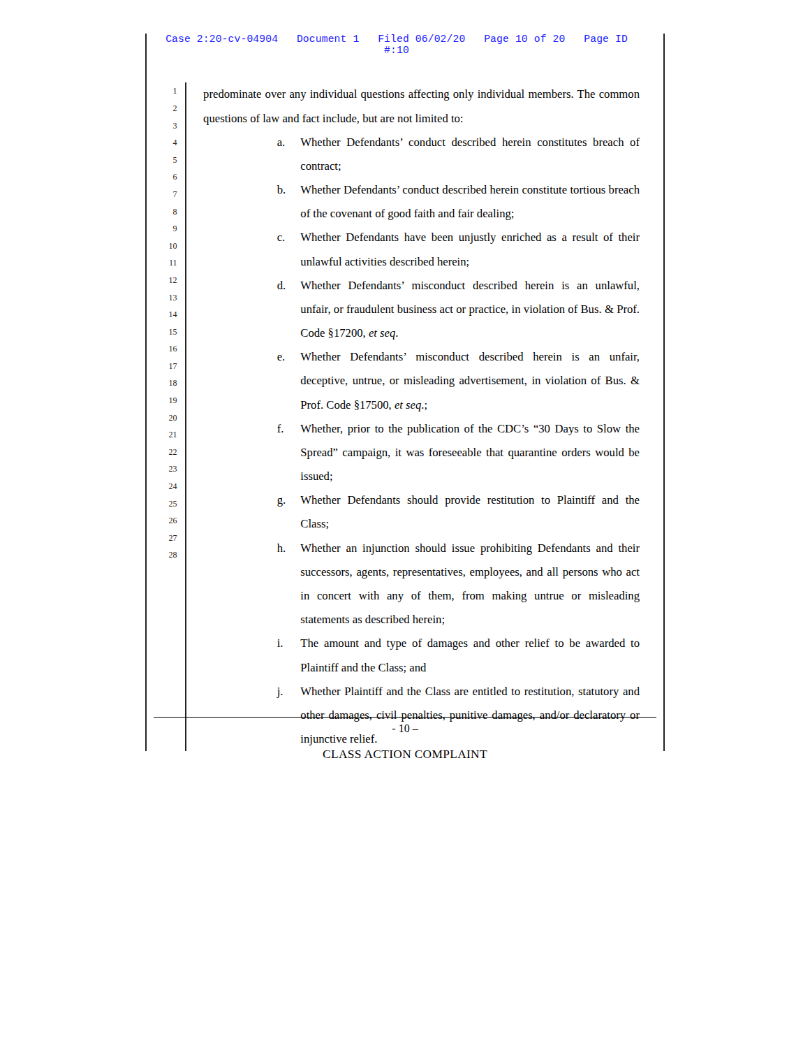Case 2:20-cv-04904 Document 1 Filed 06/02/20 Page 10 of 20 Page ID #:10
1
2
3
4
5
6
7
8
9
10
11
12
13
14
15
16
17
18
19
20
21
22
23
24
25
26
27
28
predominate over any individual questions affecting only individual members. The common questions of law and fact include, but are not limited to:
a. Whether Defendants’ conduct described herein constitutes breach of contract;
b. Whether Defendants’ conduct described herein constitute tortious breach of the covenant of good faith and fair dealing;
c. Whether Defendants have been unjustly enriched as a result of their unlawful activities described herein;
d. Whether Defendants’ misconduct described herein is an unlawful, unfair, or fraudulent business act or practice, in violation of Bus. & Prof. Code §17200, et seq.
e. Whether Defendants’ misconduct described herein is an unfair, deceptive, untrue, or misleading advertisement, in violation of Bus. & Prof. Code §17500, et seq.;
f. Whether, prior to the publication of the CDC’s “30 Days to Slow the Spread” campaign, it was foreseeable that quarantine orders would be issued;
g. Whether Defendants should provide restitution to Plaintiff and the Class;
h. Whether an injunction should issue prohibiting Defendants and their successors, agents, representatives, employees, and all persons who act in concert with any of them, from making untrue or misleading statements as described herein;
i. The amount and type of damages and other relief to be awarded to Plaintiff and the Class; and
j. Whether Plaintiff and the Class are entitled to restitution, statutory and other damages, civil penalties, punitive damages, and/or declaratory or injunctive relief.
- 10 –
CLASS ACTION COMPLAINT